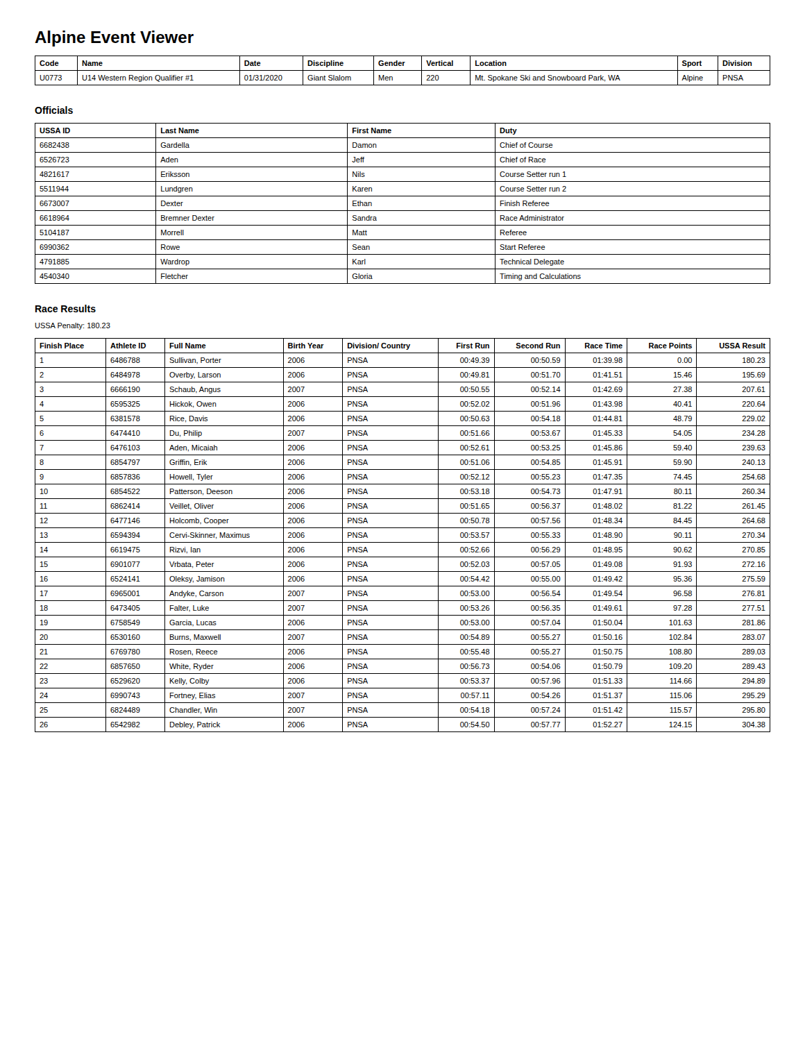Alpine Event Viewer
| Code | Name | Date | Discipline | Gender | Vertical | Location | Sport | Division |
| --- | --- | --- | --- | --- | --- | --- | --- | --- |
| U0773 | U14 Western Region Qualifier #1 | 01/31/2020 | Giant Slalom | Men | 220 | Mt. Spokane Ski and Snowboard Park, WA | Alpine | PNSA |
Officials
| USSA ID | Last Name | First Name | Duty |
| --- | --- | --- | --- |
| 6682438 | Gardella | Damon | Chief of Course |
| 6526723 | Aden | Jeff | Chief of Race |
| 4821617 | Eriksson | Nils | Course Setter run 1 |
| 5511944 | Lundgren | Karen | Course Setter run 2 |
| 6673007 | Dexter | Ethan | Finish Referee |
| 6618964 | Bremner Dexter | Sandra | Race Administrator |
| 5104187 | Morrell | Matt | Referee |
| 6990362 | Rowe | Sean | Start Referee |
| 4791885 | Wardrop | Karl | Technical Delegate |
| 4540340 | Fletcher | Gloria | Timing and Calculations |
Race Results
USSA Penalty: 180.23
| Finish Place | Athlete ID | Full Name | Birth Year | Division/ Country | First Run | Second Run | Race Time | Race Points | USSA Result |
| --- | --- | --- | --- | --- | --- | --- | --- | --- | --- |
| 1 | 6486788 | Sullivan, Porter | 2006 | PNSA | 00:49.39 | 00:50.59 | 01:39.98 | 0.00 | 180.23 |
| 2 | 6484978 | Overby, Larson | 2006 | PNSA | 00:49.81 | 00:51.70 | 01:41.51 | 15.46 | 195.69 |
| 3 | 6666190 | Schaub, Angus | 2007 | PNSA | 00:50.55 | 00:52.14 | 01:42.69 | 27.38 | 207.61 |
| 4 | 6595325 | Hickok, Owen | 2006 | PNSA | 00:52.02 | 00:51.96 | 01:43.98 | 40.41 | 220.64 |
| 5 | 6381578 | Rice, Davis | 2006 | PNSA | 00:50.63 | 00:54.18 | 01:44.81 | 48.79 | 229.02 |
| 6 | 6474410 | Du, Philip | 2007 | PNSA | 00:51.66 | 00:53.67 | 01:45.33 | 54.05 | 234.28 |
| 7 | 6476103 | Aden, Micaiah | 2006 | PNSA | 00:52.61 | 00:53.25 | 01:45.86 | 59.40 | 239.63 |
| 8 | 6854797 | Griffin, Erik | 2006 | PNSA | 00:51.06 | 00:54.85 | 01:45.91 | 59.90 | 240.13 |
| 9 | 6857836 | Howell, Tyler | 2006 | PNSA | 00:52.12 | 00:55.23 | 01:47.35 | 74.45 | 254.68 |
| 10 | 6854522 | Patterson, Deeson | 2006 | PNSA | 00:53.18 | 00:54.73 | 01:47.91 | 80.11 | 260.34 |
| 11 | 6862414 | Veillet, Oliver | 2006 | PNSA | 00:51.65 | 00:56.37 | 01:48.02 | 81.22 | 261.45 |
| 12 | 6477146 | Holcomb, Cooper | 2006 | PNSA | 00:50.78 | 00:57.56 | 01:48.34 | 84.45 | 264.68 |
| 13 | 6594394 | Cervi-Skinner, Maximus | 2006 | PNSA | 00:53.57 | 00:55.33 | 01:48.90 | 90.11 | 270.34 |
| 14 | 6619475 | Rizvi, Ian | 2006 | PNSA | 00:52.66 | 00:56.29 | 01:48.95 | 90.62 | 270.85 |
| 15 | 6901077 | Vrbata, Peter | 2006 | PNSA | 00:52.03 | 00:57.05 | 01:49.08 | 91.93 | 272.16 |
| 16 | 6524141 | Oleksy, Jamison | 2006 | PNSA | 00:54.42 | 00:55.00 | 01:49.42 | 95.36 | 275.59 |
| 17 | 6965001 | Andyke, Carson | 2007 | PNSA | 00:53.00 | 00:56.54 | 01:49.54 | 96.58 | 276.81 |
| 18 | 6473405 | Falter, Luke | 2007 | PNSA | 00:53.26 | 00:56.35 | 01:49.61 | 97.28 | 277.51 |
| 19 | 6758549 | Garcia, Lucas | 2006 | PNSA | 00:53.00 | 00:57.04 | 01:50.04 | 101.63 | 281.86 |
| 20 | 6530160 | Burns, Maxwell | 2007 | PNSA | 00:54.89 | 00:55.27 | 01:50.16 | 102.84 | 283.07 |
| 21 | 6769780 | Rosen, Reece | 2006 | PNSA | 00:55.48 | 00:55.27 | 01:50.75 | 108.80 | 289.03 |
| 22 | 6857650 | White, Ryder | 2006 | PNSA | 00:56.73 | 00:54.06 | 01:50.79 | 109.20 | 289.43 |
| 23 | 6529620 | Kelly, Colby | 2006 | PNSA | 00:53.37 | 00:57.96 | 01:51.33 | 114.66 | 294.89 |
| 24 | 6990743 | Fortney, Elias | 2007 | PNSA | 00:57.11 | 00:54.26 | 01:51.37 | 115.06 | 295.29 |
| 25 | 6824489 | Chandler, Win | 2007 | PNSA | 00:54.18 | 00:57.24 | 01:51.42 | 115.57 | 295.80 |
| 26 | 6542982 | Debley, Patrick | 2006 | PNSA | 00:54.50 | 00:57.77 | 01:52.27 | 124.15 | 304.38 |